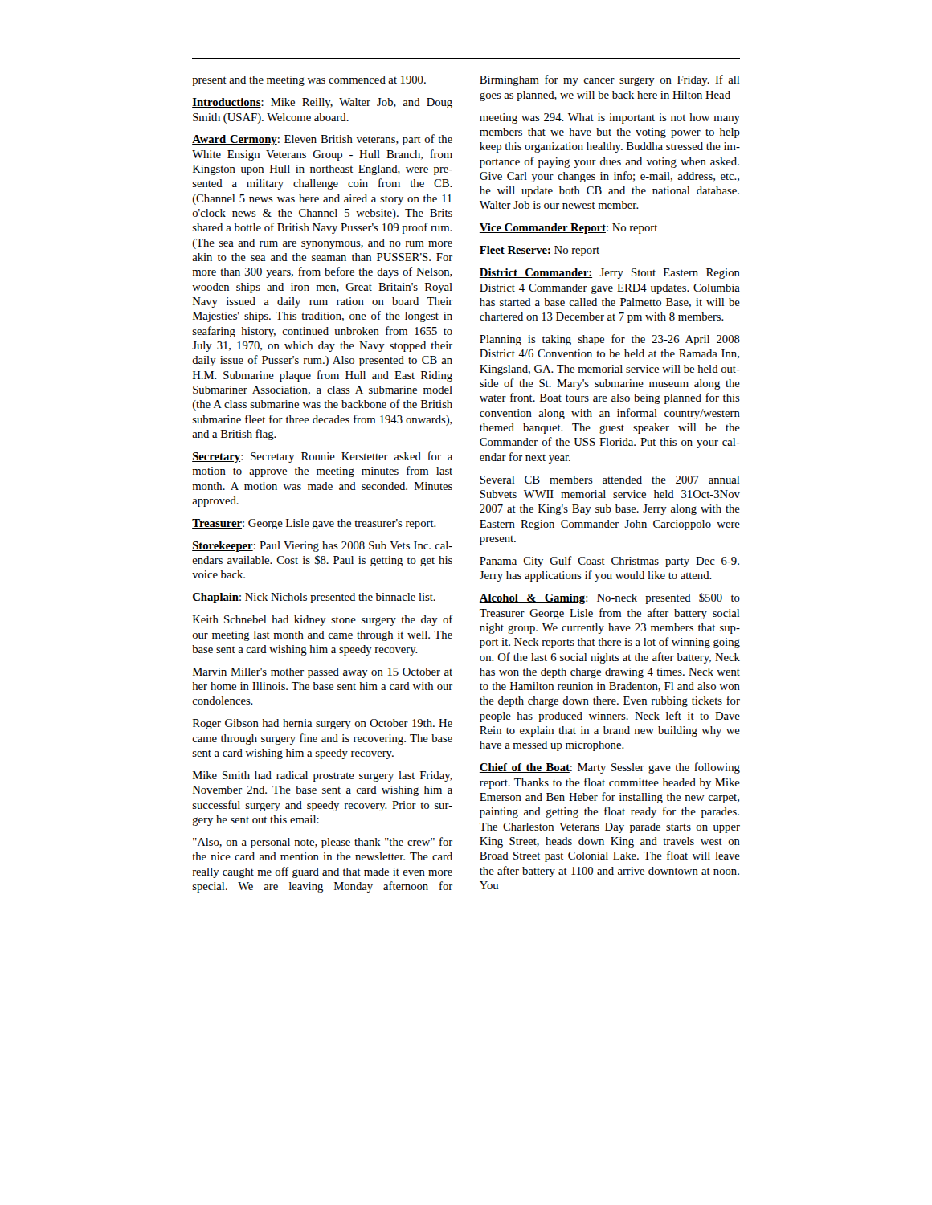present and the meeting was commenced at 1900.
Introductions: Mike Reilly, Walter Job, and Doug Smith (USAF). Welcome aboard.
Award Cermony: Eleven British veterans, part of the White Ensign Veterans Group - Hull Branch, from Kingston upon Hull in northeast England, were presented a military challenge coin from the CB. (Channel 5 news was here and aired a story on the 11 o'clock news & the Channel 5 website). The Brits shared a bottle of British Navy Pusser's 109 proof rum. (The sea and rum are synonymous, and no rum more akin to the sea and the seaman than PUSSER'S. For more than 300 years, from before the days of Nelson, wooden ships and iron men, Great Britain's Royal Navy issued a daily rum ration on board Their Majesties' ships. This tradition, one of the longest in seafaring history, continued unbroken from 1655 to July 31, 1970, on which day the Navy stopped their daily issue of Pusser's rum.) Also presented to CB an H.M. Submarine plaque from Hull and East Riding Submariner Association, a class A submarine model (the A class submarine was the backbone of the British submarine fleet for three decades from 1943 onwards), and a British flag.
Secretary: Secretary Ronnie Kerstetter asked for a motion to approve the meeting minutes from last month. A motion was made and seconded. Minutes approved.
Treasurer: George Lisle gave the treasurer's report.
Storekeeper: Paul Viering has 2008 Sub Vets Inc. calendars available. Cost is $8. Paul is getting to get his voice back.
Chaplain: Nick Nichols presented the binnacle list.
Keith Schnebel had kidney stone surgery the day of our meeting last month and came through it well. The base sent a card wishing him a speedy recovery.
Marvin Miller's mother passed away on 15 October at her home in Illinois. The base sent him a card with our condolences.
Roger Gibson had hernia surgery on October 19th. He came through surgery fine and is recovering. The base sent a card wishing him a speedy recovery.
Mike Smith had radical prostrate surgery last Friday, November 2nd. The base sent a card wishing him a successful surgery and speedy recovery. Prior to surgery he sent out this email:
"Also, on a personal note, please thank "the crew" for the nice card and mention in the newsletter. The card really caught me off guard and that made it even more special. We are leaving Monday afternoon for Birmingham for my cancer surgery on Friday. If all goes as planned, we will be back here in Hilton Head
meeting was 294. What is important is not how many members that we have but the voting power to help keep this organization healthy. Buddha stressed the importance of paying your dues and voting when asked. Give Carl your changes in info; e-mail, address, etc., he will update both CB and the national database. Walter Job is our newest member.
Vice Commander Report: No report
Fleet Reserve: No report
District Commander: Jerry Stout Eastern Region District 4 Commander gave ERD4 updates. Columbia has started a base called the Palmetto Base, it will be chartered on 13 December at 7 pm with 8 members.
Planning is taking shape for the 23-26 April 2008 District 4/6 Convention to be held at the Ramada Inn, Kingsland, GA. The memorial service will be held outside of the St. Mary's submarine museum along the water front. Boat tours are also being planned for this convention along with an informal country/western themed banquet. The guest speaker will be the Commander of the USS Florida. Put this on your calendar for next year.
Several CB members attended the 2007 annual Subvets WWII memorial service held 31Oct-3Nov 2007 at the King's Bay sub base. Jerry along with the Eastern Region Commander John Carcioppolo were present.
Panama City Gulf Coast Christmas party Dec 6-9. Jerry has applications if you would like to attend.
Alcohol & Gaming: No-neck presented $500 to Treasurer George Lisle from the after battery social night group. We currently have 23 members that support it. Neck reports that there is a lot of winning going on. Of the last 6 social nights at the after battery, Neck has won the depth charge drawing 4 times. Neck went to the Hamilton reunion in Bradenton, Fl and also won the depth charge down there. Even rubbing tickets for people has produced winners. Neck left it to Dave Rein to explain that in a brand new building why we have a messed up microphone.
Chief of the Boat: Marty Sessler gave the following report. Thanks to the float committee headed by Mike Emerson and Ben Heber for installing the new carpet, painting and getting the float ready for the parades. The Charleston Veterans Day parade starts on upper King Street, heads down King and travels west on Broad Street past Colonial Lake. The float will leave the after battery at 1100 and arrive downtown at noon. You